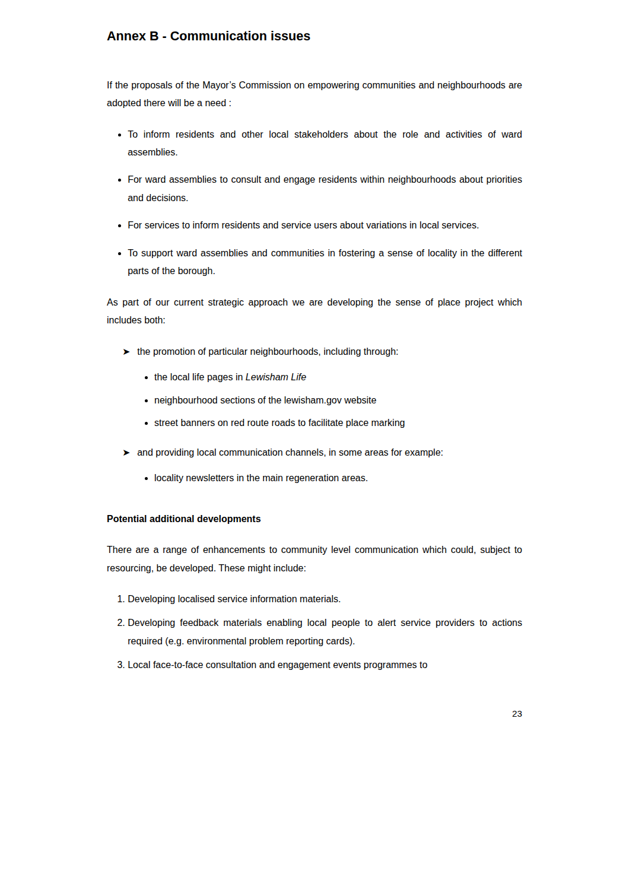Annex B - Communication issues
If the proposals of the Mayor’s Commission on empowering communities and neighbourhoods are adopted there will be a need :
To inform residents and other local stakeholders about the role and activities of ward assemblies.
For ward assemblies to consult and engage residents within neighbourhoods about priorities and decisions.
For services to inform residents and service users about variations in local services.
To support ward assemblies and communities in fostering a sense of locality in the different parts of the borough.
As part of our current strategic approach we are developing the sense of place project which includes both:
the promotion of particular neighbourhoods, including through:
the local life pages in Lewisham Life
neighbourhood sections of the lewisham.gov website
street banners on red route roads to facilitate place marking
and providing local communication channels, in some areas for example:
locality newsletters in the main regeneration areas.
Potential additional developments
There are a range of enhancements to community level communication which could, subject to resourcing, be developed. These might include:
Developing localised service information materials.
Developing feedback materials enabling local people to alert service providers to actions required (e.g. environmental problem reporting cards).
Local face-to-face consultation and engagement events programmes to
23